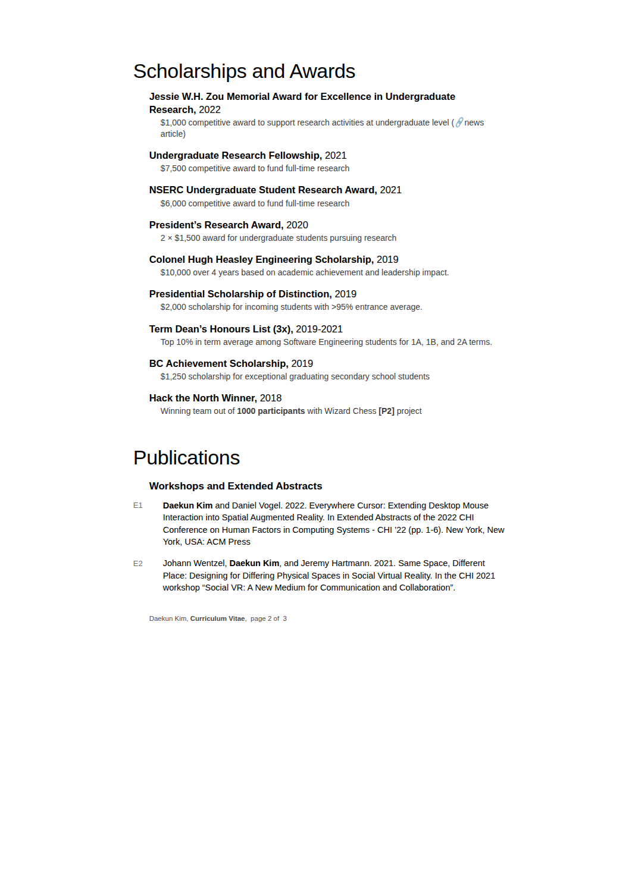Scholarships and Awards
Jessie W.H. Zou Memorial Award for Excellence in Undergraduate Research, 2022
$1,000 competitive award to support research activities at undergraduate level (🔗news article)
Undergraduate Research Fellowship, 2021
$7,500 competitive award to fund full-time research
NSERC Undergraduate Student Research Award, 2021
$6,000 competitive award to fund full-time research
President’s Research Award, 2020
2 × $1,500 award for undergraduate students pursuing research
Colonel Hugh Heasley Engineering Scholarship, 2019
$10,000 over 4 years based on academic achievement and leadership impact.
Presidential Scholarship of Distinction, 2019
$2,000 scholarship for incoming students with >95% entrance average.
Term Dean’s Honours List (3x), 2019-2021
Top 10% in term average among Software Engineering students for 1A, 1B, and 2A terms.
BC Achievement Scholarship, 2019
$1,250 scholarship for exceptional graduating secondary school students
Hack the North Winner, 2018
Winning team out of 1000 participants with Wizard Chess [P2] project
Publications
Workshops and Extended Abstracts
E1
Daekun Kim and Daniel Vogel. 2022. Everywhere Cursor: Extending Desktop Mouse Interaction into Spatial Augmented Reality. In Extended Abstracts of the 2022 CHI Conference on Human Factors in Computing Systems - CHI ’22 (pp. 1-6). New York, New York, USA: ACM Press
E2
Johann Wentzel, Daekun Kim, and Jeremy Hartmann. 2021. Same Space, Different Place: Designing for Differing Physical Spaces in Social Virtual Reality. In the CHI 2021 workshop “Social VR: A New Medium for Communication and Collaboration”.
Daekun Kim, Curriculum Vitae, page 2 of 3